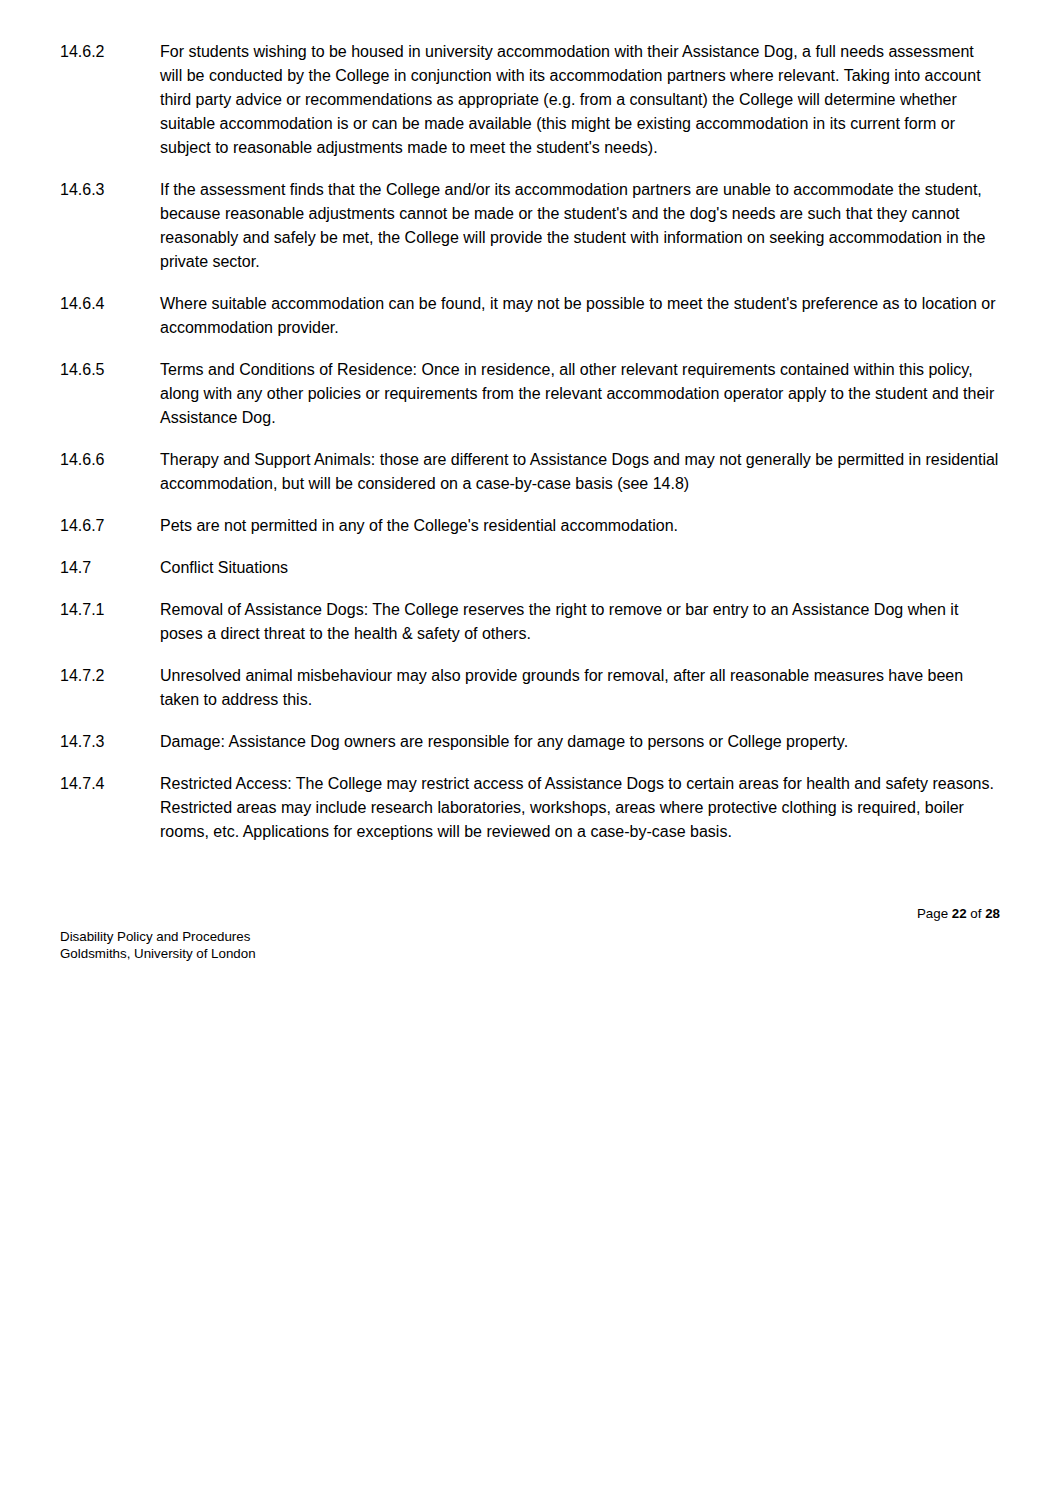14.6.2
For students wishing to be housed in university accommodation with their Assistance Dog, a full needs assessment will be conducted by the College in conjunction with its accommodation partners where relevant. Taking into account third party advice or recommendations as appropriate (e.g. from a consultant) the College will determine whether suitable accommodation is or can be made available (this might be existing accommodation in its current form or subject to reasonable adjustments made to meet the student's needs).
14.6.3
If the assessment finds that the College and/or its accommodation partners are unable to accommodate the student, because reasonable adjustments cannot be made or the student's and the dog's needs are such that they cannot reasonably and safely be met, the College will provide the student with information on seeking accommodation in the private sector.
14.6.4
Where suitable accommodation can be found, it may not be possible to meet the student's preference as to location or accommodation provider.
14.6.5
Terms and Conditions of Residence: Once in residence, all other relevant requirements contained within this policy, along with any other policies or requirements from the relevant accommodation operator apply to the student and their Assistance Dog.
14.6.6
Therapy and Support Animals: those are different to Assistance Dogs and may not generally be permitted in residential accommodation, but will be considered on a case-by-case basis (see 14.8)
14.6.7
Pets are not permitted in any of the College's residential accommodation.
14.7
Conflict Situations
14.7.1
Removal of Assistance Dogs: The College reserves the right to remove or bar entry to an Assistance Dog when it poses a direct threat to the health & safety of others.
14.7.2
Unresolved animal misbehaviour may also provide grounds for removal, after all reasonable measures have been taken to address this.
14.7.3
Damage: Assistance Dog owners are responsible for any damage to persons or College property.
14.7.4
Restricted Access: The College may restrict access of Assistance Dogs to certain areas for health and safety reasons. Restricted areas may include research laboratories, workshops, areas where protective clothing is required, boiler rooms, etc. Applications for exceptions will be reviewed on a case-by-case basis.
Page 22 of 28
Disability Policy and Procedures
Goldsmiths, University of London